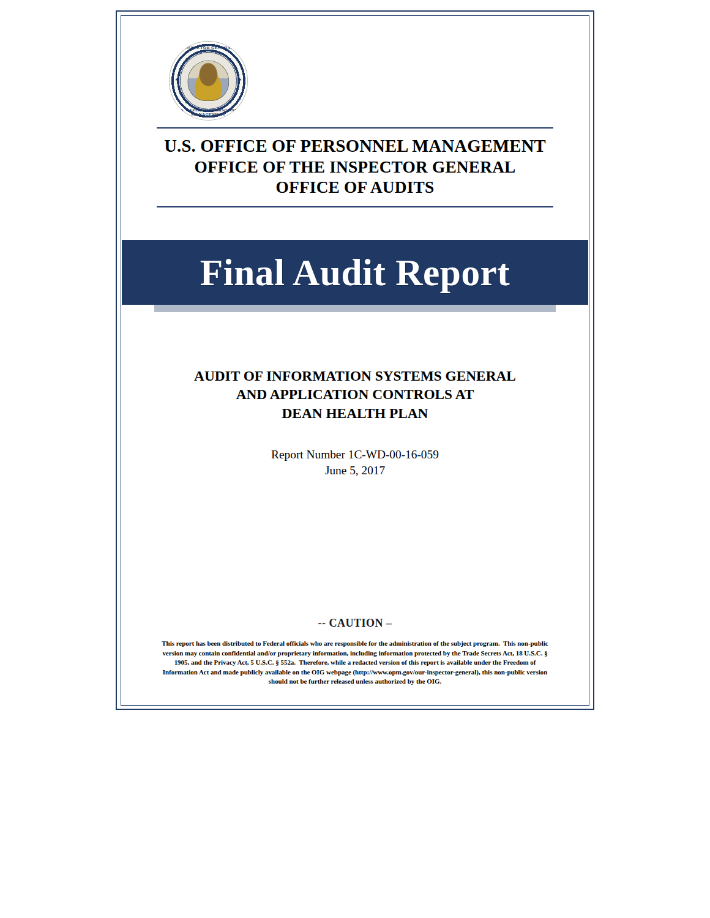INSPECTOR GENERAL
U.S. OFFICE OF PERSONNEL MANAGEMENT
U.S. OFFICE OF PERSONNEL MANAGEMENT
OFFICE OF THE INSPECTOR GENERAL
OFFICE OF AUDITS
Final Audit Report
AUDIT OF INFORMATION SYSTEMS GENERAL
AND APPLICATION CONTROLS AT
DEAN HEALTH PLAN
Report Number 1C-WD-00-16-059
June 5, 2017
-- CAUTION –
This report has been distributed to Federal officials who are responsible for the administration of the subject program. This non-public version may contain confidential and/or proprietary information, including information protected by the Trade Secrets Act, 18 U.S.C. § 1905, and the Privacy Act, 5 U.S.C. § 552a. Therefore, while a redacted version of this report is available under the Freedom of Information Act and made publicly available on the OIG webpage (http://www.opm.gov/our-inspector-general), this non-public version should not be further released unless authorized by the OIG.